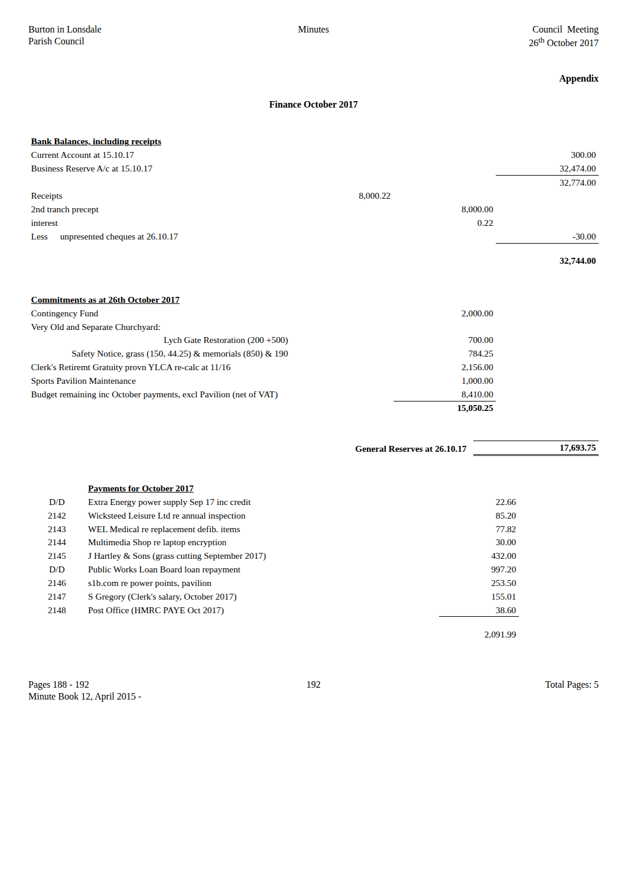| Burton in Lonsdale | Minutes | Council Meeting |
| Parish Council | | 26 th October 2017 |
Appendix
Finance October 2017
| Bank Balances, including receipts | | | |
| Current Account at 15.10.17 | | | 300.00 |
| Business Reserve A/c at 15.10.17 | | | 32,474.00 |
| | | | 32,774.00 |
| Receipts | 8,000.22 | | |
| 2nd tranch precept | | 8,000.00 | |
| interest | | 0.22 | |
| Less unpresented cheques at 26.10.17 | | | -30.00 |
| | | | 32,744.00 |
| Commitments as at 26th October 2017 | | | |
| Contingency Fund | | 2,000.00 | |
| Very Old and Separate Churchyard: | | | |
| Lych Gate Restoration (200 +500) | | 700.00 | |
| Safety Notice, grass (150, 44.25) & memorials (850) & 190 | | 784.25 | |
| Clerk's Retiremt Gratuity provn YLCA re-calc at 11/16 | | 2,156.00 | |
| Sports Pavilion Maintenance | | 1,000.00 | |
| Budget remaining inc October payments, excl Pavilion (net of VAT) | | 8,410.00 | |
| | | 15,050.25 | |
| | General Reserves at 26.10.17 | 17,693.75 |
| | Payments for October 2017 | | |
| D/D | Extra Energy power supply Sep 17 inc credit | 22.66 | |
| 2142 | Wicksteed Leisure Ltd re annual inspection | 85.20 | |
| 2143 | WEL Medical re replacement defib. items | 77.82 | |
| 2144 | Multimedia Shop re laptop encryption | 30.00 | |
| 2145 | J Hartley & Sons (grass cutting September 2017) | 432.00 | |
| D/D | Public Works Loan Board loan repayment | 997.20 | |
| 2146 | s1b.com re power points, pavilion | 253.50 | |
| 2147 | S Gregory (Clerk's salary, October 2017) | 155.01 | |
| 2148 | Post Office (HMRC PAYE Oct 2017) | 38.60 | |
| | | 2,091.99 | |
| Pages 188 - 192 | 192 | Total Pages: 5 |
| Minute Book 12, April 2015 - | | |